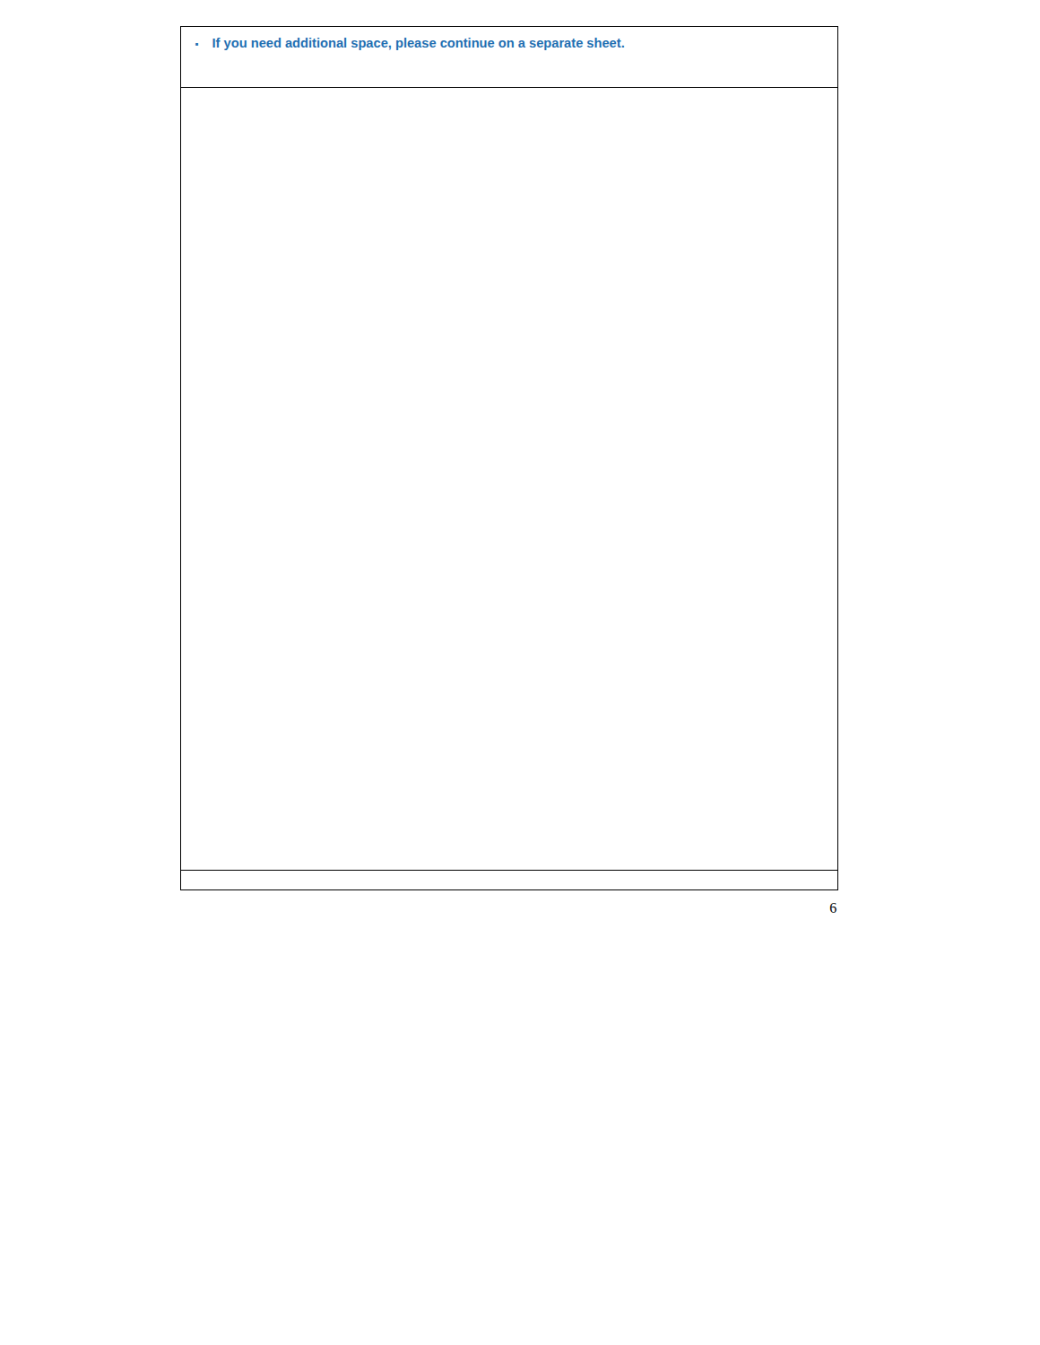▪ If you need additional space, please continue on a separate sheet.
6